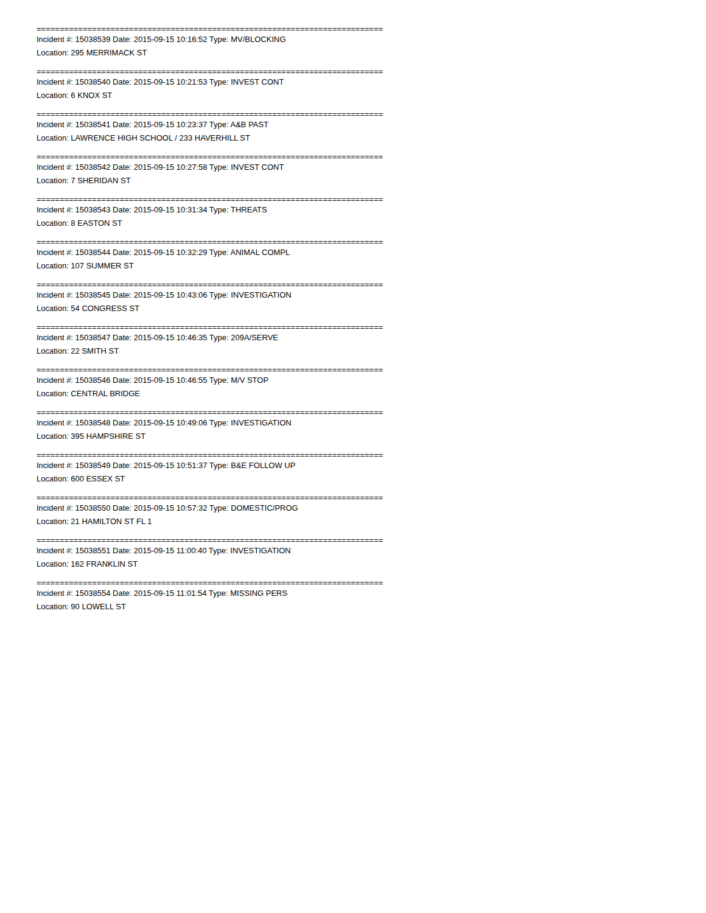===========================================================================
Incident #: 15038539 Date: 2015-09-15 10:16:52 Type: MV/BLOCKING
Location: 295 MERRIMACK ST
===========================================================================
Incident #: 15038540 Date: 2015-09-15 10:21:53 Type: INVEST CONT
Location: 6 KNOX ST
===========================================================================
Incident #: 15038541 Date: 2015-09-15 10:23:37 Type: A&B PAST
Location: LAWRENCE HIGH SCHOOL / 233 HAVERHILL ST
===========================================================================
Incident #: 15038542 Date: 2015-09-15 10:27:58 Type: INVEST CONT
Location: 7 SHERIDAN ST
===========================================================================
Incident #: 15038543 Date: 2015-09-15 10:31:34 Type: THREATS
Location: 8 EASTON ST
===========================================================================
Incident #: 15038544 Date: 2015-09-15 10:32:29 Type: ANIMAL COMPL
Location: 107 SUMMER ST
===========================================================================
Incident #: 15038545 Date: 2015-09-15 10:43:06 Type: INVESTIGATION
Location: 54 CONGRESS ST
===========================================================================
Incident #: 15038547 Date: 2015-09-15 10:46:35 Type: 209A/SERVE
Location: 22 SMITH ST
===========================================================================
Incident #: 15038546 Date: 2015-09-15 10:46:55 Type: M/V STOP
Location: CENTRAL BRIDGE
===========================================================================
Incident #: 15038548 Date: 2015-09-15 10:49:06 Type: INVESTIGATION
Location: 395 HAMPSHIRE ST
===========================================================================
Incident #: 15038549 Date: 2015-09-15 10:51:37 Type: B&E FOLLOW UP
Location: 600 ESSEX ST
===========================================================================
Incident #: 15038550 Date: 2015-09-15 10:57:32 Type: DOMESTIC/PROG
Location: 21 HAMILTON ST FL 1
===========================================================================
Incident #: 15038551 Date: 2015-09-15 11:00:40 Type: INVESTIGATION
Location: 162 FRANKLIN ST
===========================================================================
Incident #: 15038554 Date: 2015-09-15 11:01:54 Type: MISSING PERS
Location: 90 LOWELL ST